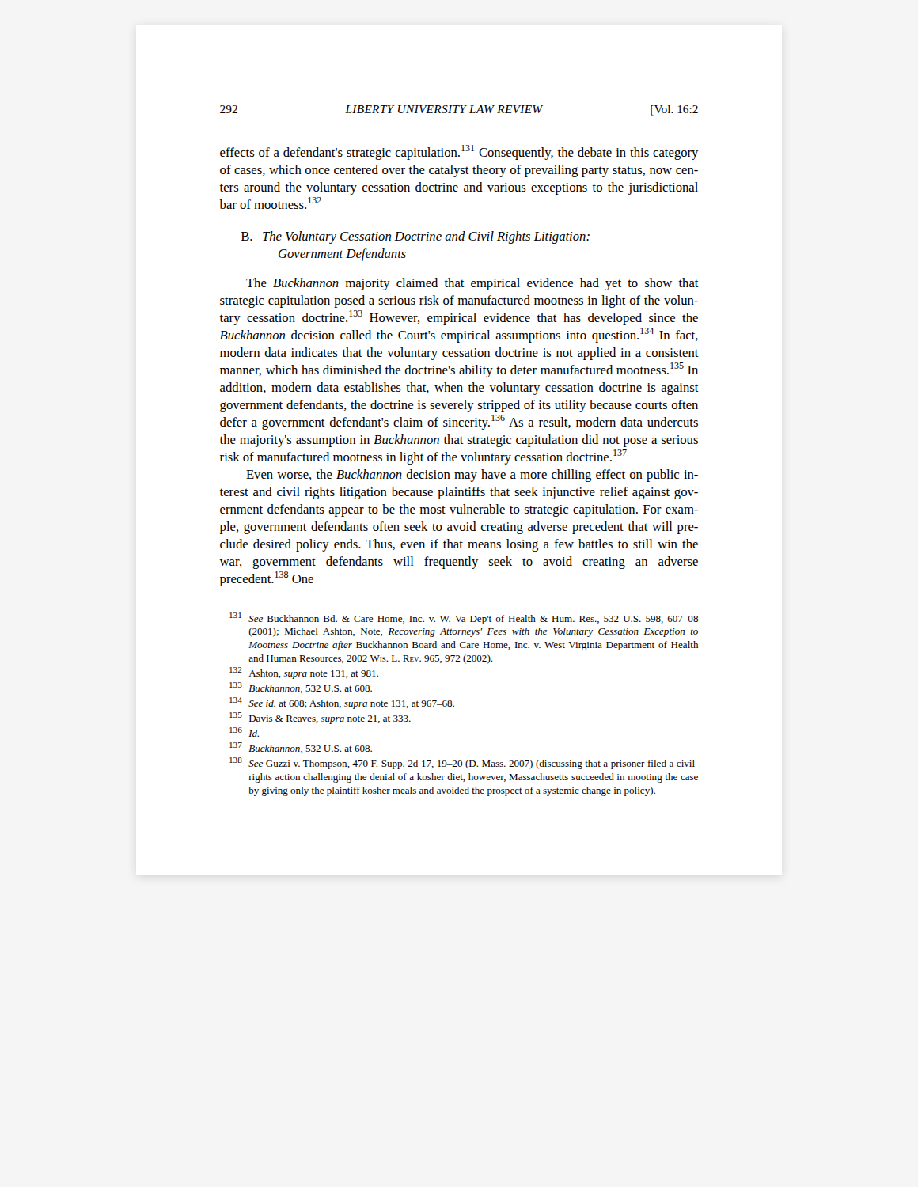292 LIBERTY UNIVERSITY LAW REVIEW [Vol. 16:2
effects of a defendant's strategic capitulation.131 Consequently, the debate in this category of cases, which once centered over the catalyst theory of prevailing party status, now centers around the voluntary cessation doctrine and various exceptions to the jurisdictional bar of mootness.132
B. The Voluntary Cessation Doctrine and Civil Rights Litigation:Government Defendants
The Buckhannon majority claimed that empirical evidence had yet to show that strategic capitulation posed a serious risk of manufactured mootness in light of the voluntary cessation doctrine.133 However, empirical evidence that has developed since the Buckhannon decision called the Court's empirical assumptions into question.134 In fact, modern data indicates that the voluntary cessation doctrine is not applied in a consistent manner, which has diminished the doctrine's ability to deter manufactured mootness.135 In addition, modern data establishes that, when the voluntary cessation doctrine is against government defendants, the doctrine is severely stripped of its utility because courts often defer a government defendant's claim of sincerity.136 As a result, modern data undercuts the majority's assumption in Buckhannon that strategic capitulation did not pose a serious risk of manufactured mootness in light of the voluntary cessation doctrine.137
Even worse, the Buckhannon decision may have a more chilling effect on public interest and civil rights litigation because plaintiffs that seek injunctive relief against government defendants appear to be the most vulnerable to strategic capitulation. For example, government defendants often seek to avoid creating adverse precedent that will preclude desired policy ends. Thus, even if that means losing a few battles to still win the war, government defendants will frequently seek to avoid creating an adverse precedent.138 One
131 See Buckhannon Bd. & Care Home, Inc. v. W. Va Dep't of Health & Hum. Res., 532 U.S. 598, 607–08 (2001); Michael Ashton, Note, Recovering Attorneys' Fees with the Voluntary Cessation Exception to Mootness Doctrine after Buckhannon Board and Care Home, Inc. v. West Virginia Department of Health and Human Resources, 2002 Wis. L. Rev. 965, 972 (2002).
132 Ashton, supra note 131, at 981.
133 Buckhannon, 532 U.S. at 608.
134 See id. at 608; Ashton, supra note 131, at 967–68.
135 Davis & Reaves, supra note 21, at 333.
136 Id.
137 Buckhannon, 532 U.S. at 608.
138 See Guzzi v. Thompson, 470 F. Supp. 2d 17, 19–20 (D. Mass. 2007) (discussing that a prisoner filed a civil-rights action challenging the denial of a kosher diet, however, Massachusetts succeeded in mooting the case by giving only the plaintiff kosher meals and avoided the prospect of a systemic change in policy).